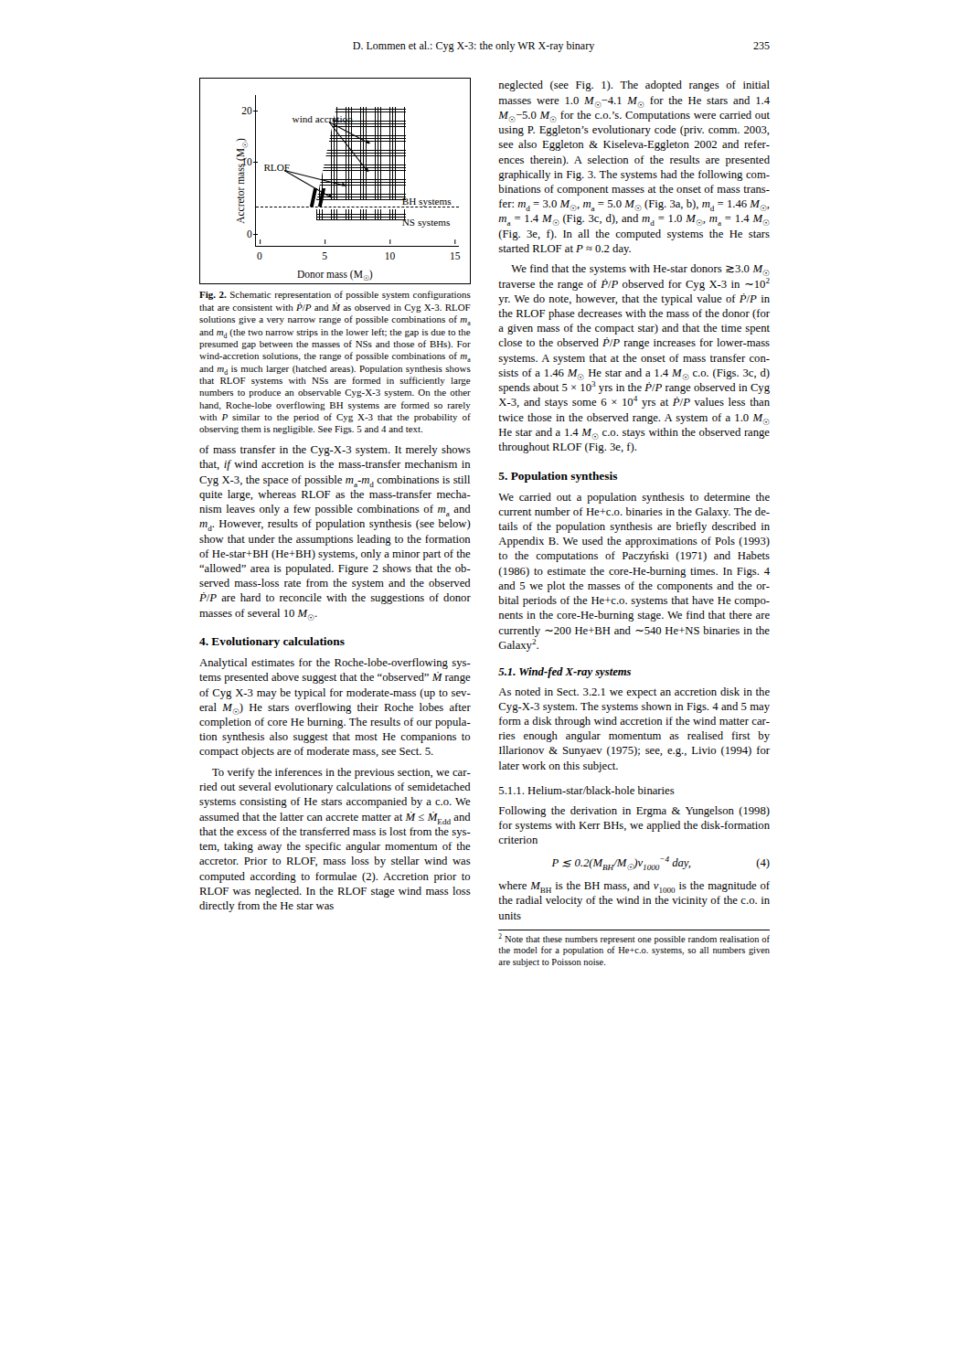D. Lommen et al.: Cyg X-3: the only WR X-ray binary
235
Accretor mass (M☉)
Donor mass (M☉)
20
10
0
0
5
10
15
wind accretion
RLOF
BH systems
NS systems
Fig. 2. Schematic representation of possible system configurations that are consistent with Ṗ/P and Ṁ as observed in Cyg X-3. RLOF solutions give a very narrow range of possible combinations of ma and md (the two narrow strips in the lower left; the gap is due to the presumed gap between the masses of NSs and those of BHs). For wind-accretion solutions, the range of possible combinations of ma and md is much larger (hatched areas). Population synthesis shows that RLOF systems with NSs are formed in sufficiently large numbers to produce an observable Cyg-X-3 system. On the other hand, Roche-lobe overflowing BH systems are formed so rarely with P similar to the period of Cyg X-3 that the probability of observing them is negligible. See Figs. 5 and 4 and text.
of mass transfer in the Cyg-X-3 system. It merely shows that, if wind accretion is the mass-transfer mechanism in Cyg X-3, the space of possible ma-md combinations is still quite large, whereas RLOF as the mass-transfer mechanism leaves only a few possible combinations of ma and md. However, results of population synthesis (see below) show that under the assumptions leading to the formation of He-star+BH (He+BH) systems, only a minor part of the “allowed” area is populated. Figure 2 shows that the observed mass-loss rate from the system and the observed Ṗ/P are hard to reconcile with the suggestions of donor masses of several 10 M☉.
4. Evolutionary calculations
Analytical estimates for the Roche-lobe-overflowing systems presented above suggest that the “observed” Ṁ range of Cyg X-3 may be typical for moderate-mass (up to several M☉) He stars overflowing their Roche lobes after completion of core He burning. The results of our population synthesis also suggest that most He companions to compact objects are of moderate mass, see Sect. 5.
To verify the inferences in the previous section, we carried out several evolutionary calculations of semidetached systems consisting of He stars accompanied by a c.o. We assumed that the latter can accrete matter at Ṁ ≤ ṀEdd and that the excess of the transferred mass is lost from the system, taking away the specific angular momentum of the accretor. Prior to RLOF, mass loss by stellar wind was computed according to formulae (2). Accretion prior to RLOF was neglected. In the RLOF stage wind mass loss directly from the He star was
neglected (see Fig. 1). The adopted ranges of initial masses were 1.0 M☉−4.1 M☉ for the He stars and 1.4 M☉−5.0 M☉ for the c.o.’s. Computations were carried out using P. Eggleton’s evolutionary code (priv. comm. 2003, see also Eggleton & Kiseleva-Eggleton 2002 and references therein). A selection of the results are presented graphically in Fig. 3. The systems had the following combinations of component masses at the onset of mass transfer: md = 3.0 M☉, ma = 5.0 M☉ (Fig. 3a, b), md = 1.46 M☉, ma = 1.4 M☉ (Fig. 3c, d), and md = 1.0 M☉, ma = 1.4 M☉ (Fig. 3e, f). In all the computed systems the He stars started RLOF at P ≈ 0.2 day.
We find that the systems with He-star donors ≳3.0 M☉ traverse the range of Ṗ/P observed for Cyg X-3 in ∼102 yr. We do note, however, that the typical value of Ṗ/P in the RLOF phase decreases with the mass of the donor (for a given mass of the compact star) and that the time spent close to the observed Ṗ/P range increases for lower-mass systems. A system that at the onset of mass transfer consists of a 1.46 M☉ He star and a 1.4 M☉ c.o. (Figs. 3c, d) spends about 5 × 103 yrs in the Ṗ/P range observed in Cyg X-3, and stays some 6 × 104 yrs at Ṗ/P values less than twice those in the observed range. A system of a 1.0 M☉ He star and a 1.4 M☉ c.o. stays within the observed range throughout RLOF (Fig. 3e, f).
5. Population synthesis
We carried out a population synthesis to determine the current number of He+c.o. binaries in the Galaxy. The details of the population synthesis are briefly described in Appendix B. We used the approximations of Pols (1993) to the computations of Paczyński (1971) and Habets (1986) to estimate the core-He-burning times. In Figs. 4 and 5 we plot the masses of the components and the orbital periods of the He+c.o. systems that have He components in the core-He-burning stage. We find that there are currently ∼200 He+BH and ∼540 He+NS binaries in the Galaxy2.
5.1. Wind-fed X-ray systems
As noted in Sect. 3.2.1 we expect an accretion disk in the Cyg-X-3 system. The systems shown in Figs. 4 and 5 may form a disk through wind accretion if the wind matter carries enough angular momentum as realised first by Illarionov & Sunyaev (1975); see, e.g., Livio (1994) for later work on this subject.
5.1.1. Helium-star/black-hole binaries
Following the derivation in Ergma & Yungelson (1998) for systems with Kerr BHs, we applied the disk-formation criterion
P ≲ 0.2(MBH/M☉)v1000−4 day,
(4)
where MBH is the BH mass, and v1000 is the magnitude of the radial velocity of the wind in the vicinity of the c.o. in units
2 Note that these numbers represent one possible random realisation of the model for a population of He+c.o. systems, so all numbers given are subject to Poisson noise.